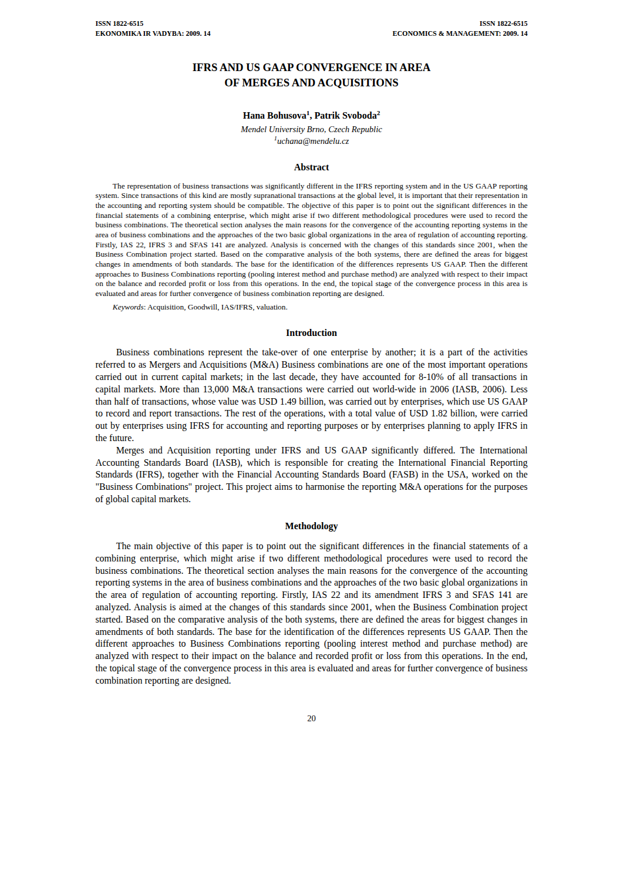ISSN 1822-6515
EKONOMIKA IR VADYBA: 2009. 14
ISSN 1822-6515
ECONOMICS & MANAGEMENT: 2009. 14
IFRS AND US GAAP CONVERGENCE IN AREA
OF MERGES AND ACQUISITIONS
Hana Bohusova1, Patrik Svoboda2
Mendel University Brno, Czech Republic
1uchana@mendelu.cz
Abstract
The representation of business transactions was significantly different in the IFRS reporting system and in the US GAAP reporting system. Since transactions of this kind are mostly supranational transactions at the global level, it is important that their representation in the accounting and reporting system should be compatible. The objective of this paper is to point out the significant differences in the financial statements of a combining enterprise, which might arise if two different methodological procedures were used to record the business combinations. The theoretical section analyses the main reasons for the convergence of the accounting reporting systems in the area of business combinations and the approaches of the two basic global organizations in the area of regulation of accounting reporting. Firstly, IAS 22, IFRS 3 and SFAS 141 are analyzed. Analysis is concerned with the changes of this standards since 2001, when the Business Combination project started. Based on the comparative analysis of the both systems, there are defined the areas for biggest changes in amendments of both standards. The base for the identification of the differences represents US GAAP. Then the different approaches to Business Combinations reporting (pooling interest method and purchase method) are analyzed with respect to their impact on the balance and recorded profit or loss from this operations. In the end, the topical stage of the convergence process in this area is evaluated and areas for further convergence of business combination reporting are designed.
Keywords: Acquisition, Goodwill, IAS/IFRS, valuation.
Introduction
Business combinations represent the take-over of one enterprise by another; it is a part of the activities referred to as Mergers and Acquisitions (M&A) Business combinations are one of the most important operations carried out in current capital markets; in the last decade, they have accounted for 8-10% of all transactions in capital markets. More than 13,000 M&A transactions were carried out world-wide in 2006 (IASB, 2006). Less than half of transactions, whose value was USD 1.49 billion, was carried out by enterprises, which use US GAAP to record and report transactions. The rest of the operations, with a total value of USD 1.82 billion, were carried out by enterprises using IFRS for accounting and reporting purposes or by enterprises planning to apply IFRS in the future.
Merges and Acquisition reporting under IFRS and US GAAP significantly differed. The International Accounting Standards Board (IASB), which is responsible for creating the International Financial Reporting Standards (IFRS), together with the Financial Accounting Standards Board (FASB) in the USA, worked on the "Business Combinations" project. This project aims to harmonise the reporting M&A operations for the purposes of global capital markets.
Methodology
The main objective of this paper is to point out the significant differences in the financial statements of a combining enterprise, which might arise if two different methodological procedures were used to record the business combinations. The theoretical section analyses the main reasons for the convergence of the accounting reporting systems in the area of business combinations and the approaches of the two basic global organizations in the area of regulation of accounting reporting. Firstly, IAS 22 and its amendment IFRS 3 and SFAS 141 are analyzed. Analysis is aimed at the changes of this standards since 2001, when the Business Combination project started. Based on the comparative analysis of the both systems, there are defined the areas for biggest changes in amendments of both standards. The base for the identification of the differences represents US GAAP. Then the different approaches to Business Combinations reporting (pooling interest method and purchase method) are analyzed with respect to their impact on the balance and recorded profit or loss from this operations. In the end, the topical stage of the convergence process in this area is evaluated and areas for further convergence of business combination reporting are designed.
20